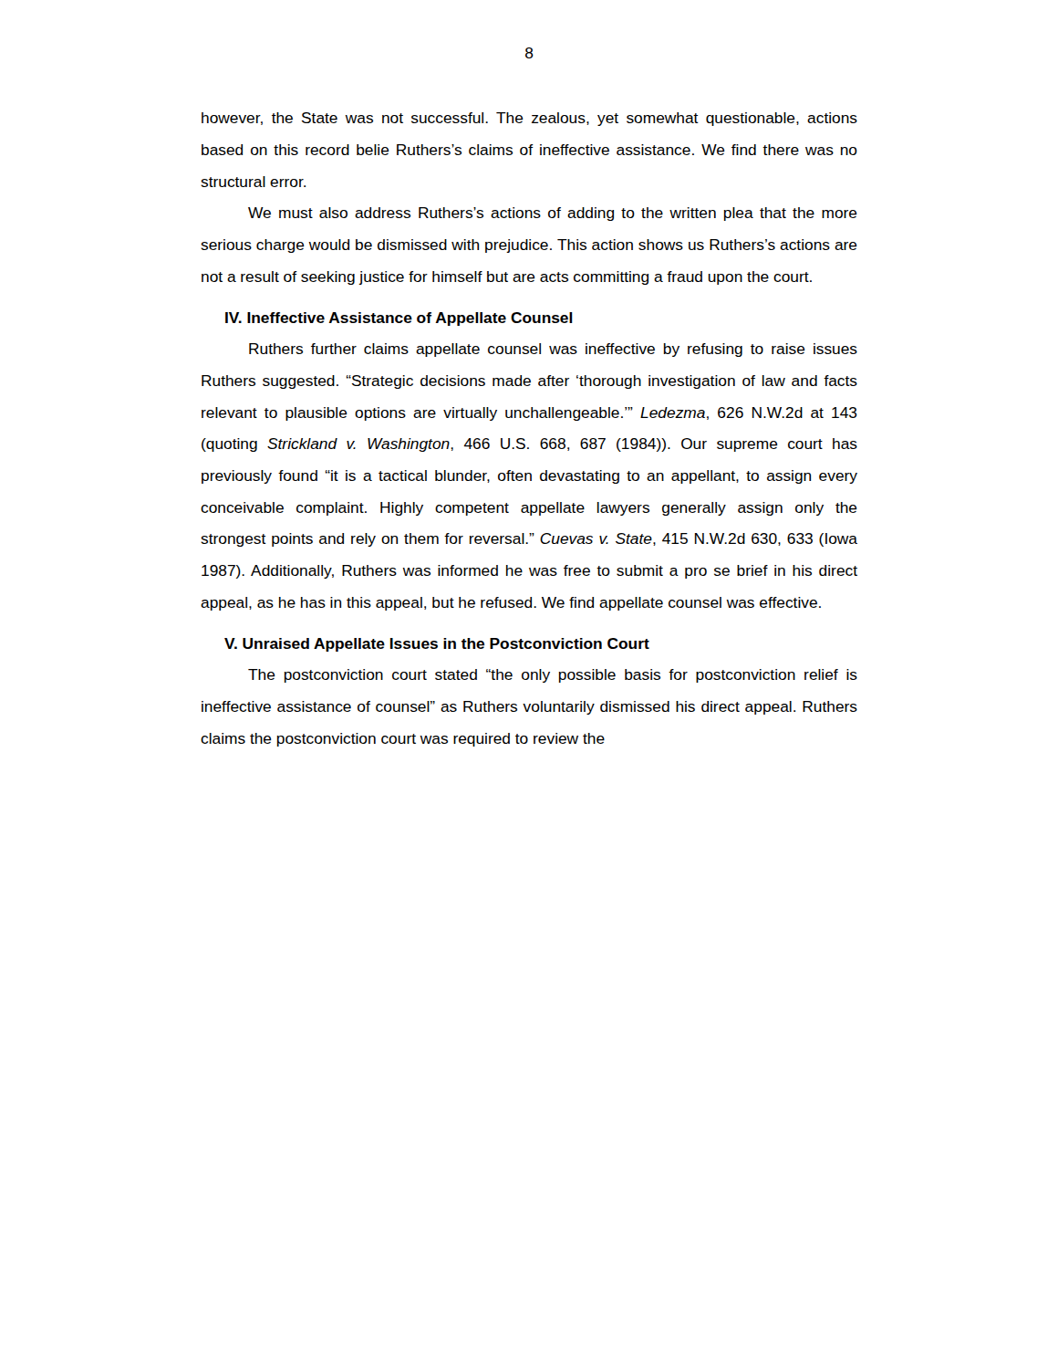8
however, the State was not successful. The zealous, yet somewhat questionable, actions based on this record belie Ruthers’s claims of ineffective assistance. We find there was no structural error.
We must also address Ruthers’s actions of adding to the written plea that the more serious charge would be dismissed with prejudice. This action shows us Ruthers’s actions are not a result of seeking justice for himself but are acts committing a fraud upon the court.
IV. Ineffective Assistance of Appellate Counsel
Ruthers further claims appellate counsel was ineffective by refusing to raise issues Ruthers suggested. “Strategic decisions made after ‘thorough investigation of law and facts relevant to plausible options are virtually unchallengeable.’” Ledezma, 626 N.W.2d at 143 (quoting Strickland v. Washington, 466 U.S. 668, 687 (1984)). Our supreme court has previously found “it is a tactical blunder, often devastating to an appellant, to assign every conceivable complaint. Highly competent appellate lawyers generally assign only the strongest points and rely on them for reversal.” Cuevas v. State, 415 N.W.2d 630, 633 (Iowa 1987). Additionally, Ruthers was informed he was free to submit a pro se brief in his direct appeal, as he has in this appeal, but he refused. We find appellate counsel was effective.
V. Unraised Appellate Issues in the Postconviction Court
The postconviction court stated “the only possible basis for postconviction relief is ineffective assistance of counsel” as Ruthers voluntarily dismissed his direct appeal. Ruthers claims the postconviction court was required to review the